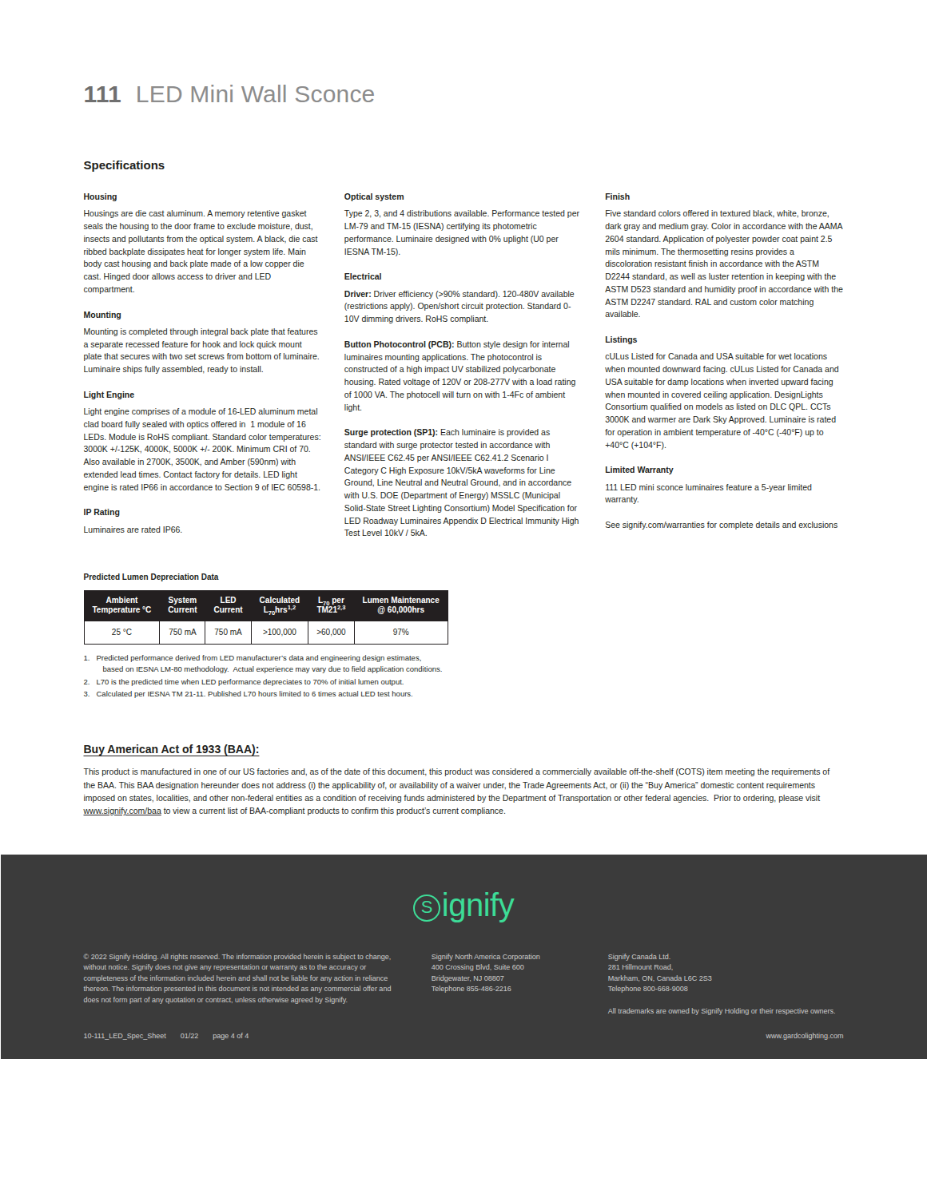111 LED Mini Wall Sconce
Specifications
Housing
Housings are die cast aluminum. A memory retentive gasket seals the housing to the door frame to exclude moisture, dust, insects and pollutants from the optical system. A black, die cast ribbed backplate dissipates heat for longer system life. Main body cast housing and back plate made of a low copper die cast. Hinged door allows access to driver and LED compartment.
Mounting
Mounting is completed through integral back plate that features a separate recessed feature for hook and lock quick mount plate that secures with two set screws from bottom of luminaire. Luminaire ships fully assembled, ready to install.
Light Engine
Light engine comprises of a module of 16-LED aluminum metal clad board fully sealed with optics offered in 1 module of 16 LEDs. Module is RoHS compliant. Standard color temperatures: 3000K +/-125K, 4000K, 5000K +/- 200K. Minimum CRI of 70. Also available in 2700K, 3500K, and Amber (590nm) with extended lead times. Contact factory for details. LED light engine is rated IP66 in accordance to Section 9 of IEC 60598-1.
IP Rating
Luminaires are rated IP66.
Optical system
Type 2, 3, and 4 distributions available. Performance tested per LM-79 and TM-15 (IESNA) certifying its photometric performance. Luminaire designed with 0% uplight (U0 per IESNA TM-15).
Electrical
Driver: Driver efficiency (>90% standard). 120-480V available (restrictions apply). Open/short circuit protection. Standard 0-10V dimming drivers. RoHS compliant.
Button Photocontrol (PCB): Button style design for internal luminaires mounting applications. The photocontrol is constructed of a high impact UV stabilized polycarbonate housing. Rated voltage of 120V or 208-277V with a load rating of 1000 VA. The photocell will turn on with 1-4Fc of ambient light.
Surge protection (SP1): Each luminaire is provided as standard with surge protector tested in accordance with ANSI/IEEE C62.45 per ANSI/IEEE C62.41.2 Scenario I Category C High Exposure 10kV/5kA waveforms for Line Ground, Line Neutral and Neutral Ground, and in accordance with U.S. DOE (Department of Energy) MSSLC (Municipal Solid-State Street Lighting Consortium) Model Specification for LED Roadway Luminaires Appendix D Electrical Immunity High Test Level 10kV / 5kA.
Finish
Five standard colors offered in textured black, white, bronze, dark gray and medium gray. Color in accordance with the AAMA 2604 standard. Application of polyester powder coat paint 2.5 mils minimum. The thermosetting resins provides a discoloration resistant finish in accordance with the ASTM D2244 standard, as well as luster retention in keeping with the ASTM D523 standard and humidity proof in accordance with the ASTM D2247 standard. RAL and custom color matching available.
Listings
cULus Listed for Canada and USA suitable for wet locations when mounted downward facing. cULus Listed for Canada and USA suitable for damp locations when inverted upward facing when mounted in covered ceiling application. DesignLights Consortium qualified on models as listed on DLC QPL. CCTs 3000K and warmer are Dark Sky Approved. Luminaire is rated for operation in ambient temperature of -40°C (-40°F) up to +40°C (+104°F).
Limited Warranty
111 LED mini sconce luminaires feature a 5-year limited warranty.
See signify.com/warranties for complete details and exclusions
Predicted Lumen Depreciation Data
| Ambient Temperature °C | System Current | LED Current | Calculated L 70 hrs 1,2 | L 70 per TM21 2,3 | Lumen Maintenance @ 60,000hrs |
| --- | --- | --- | --- | --- | --- |
| 25 °C | 750 mA | 750 mA | >100,000 | >60,000 | 97% |
1. Predicted performance derived from LED manufacturer’s data and engineering design estimates,
based on IESNA LM-80 methodology. Actual experience may vary due to field application conditions.
2. L70 is the predicted time when LED performance depreciates to 70% of initial lumen output.
3. Calculated per IESNA TM 21-11. Published L70 hours limited to 6 times actual LED test hours.
Buy American Act of 1933 (BAA):
This product is manufactured in one of our US factories and, as of the date of this document, this product was considered a commercially available off-the-shelf (COTS) item meeting the requirements of the BAA. This BAA designation hereunder does not address (i) the applicability of, or availability of a waiver under, the Trade Agreements Act, or (ii) the “Buy America” domestic content requirements imposed on states, localities, and other non-federal entities as a condition of receiving funds administered by the Department of Transportation or other federal agencies. Prior to ordering, please visit www.signify.com/baa to view a current list of BAA-compliant products to confirm this product’s current compliance.
Signify
© 2022 Signify Holding. All rights reserved. The information provided herein is subject to change, without notice. Signify does not give any representation or warranty as to the accuracy or completeness of the information included herein and shall not be liable for any action in reliance thereon. The information presented in this document is not intended as any commercial offer and does not form part of any quotation or contract, unless otherwise agreed by Signify.
Signify North America Corporation
400 Crossing Blvd, Suite 600
Bridgewater, NJ 08807
Telephone 855-486-2216
Signify Canada Ltd.
281 Hillmount Road,
Markham, ON, Canada L6C 2S3
Telephone 800-668-9008
All trademarks are owned by Signify Holding or their respective owners.
10-111_LED_Spec_Sheet 01/22 page 4 of 4
www.gardcolighting.com